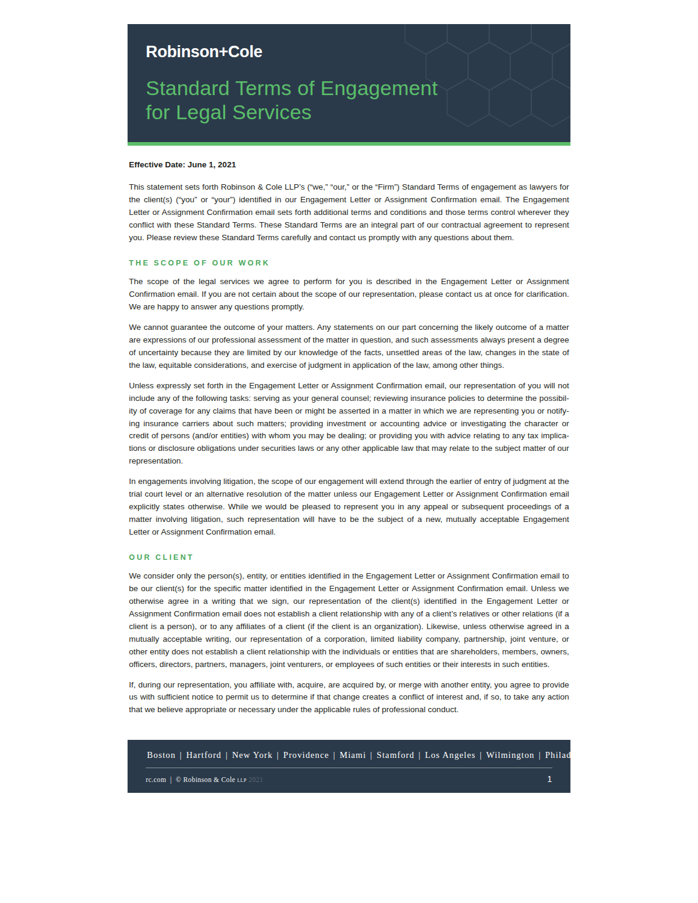Robinson+Cole
Standard Terms of Engagement
for Legal Services
Effective Date: June 1, 2021
This statement sets forth Robinson & Cole LLP’s (“we,” “our,” or the “Firm”) Standard Terms of engagement as lawyers for the client(s) (“you” or “your”) identified in our Engagement Letter or Assignment Confirmation email. The Engagement Letter or Assignment Confirmation email sets forth additional terms and conditions and those terms control wherever they conflict with these Standard Terms. These Standard Terms are an integral part of our contractual agreement to represent you. Please review these Standard Terms carefully and contact us promptly with any questions about them.
The Scope of Our Work
The scope of the legal services we agree to perform for you is described in the Engagement Letter or Assignment Confirmation email. If you are not certain about the scope of our representation, please contact us at once for clarification. We are happy to answer any questions promptly.
We cannot guarantee the outcome of your matters. Any statements on our part concerning the likely outcome of a matter are expressions of our professional assessment of the matter in question, and such assessments always present a degree of uncertainty because they are limited by our knowledge of the facts, unsettled areas of the law, changes in the state of the law, equitable considerations, and exercise of judgment in application of the law, among other things.
Unless expressly set forth in the Engagement Letter or Assignment Confirmation email, our representation of you will not include any of the following tasks: serving as your general counsel; reviewing insurance policies to determine the possibility of coverage for any claims that have been or might be asserted in a matter in which we are representing you or notifying insurance carriers about such matters; providing investment or accounting advice or investigating the character or credit of persons (and/or entities) with whom you may be dealing; or providing you with advice relating to any tax implications or disclosure obligations under securities laws or any other applicable law that may relate to the subject matter of our representation.
In engagements involving litigation, the scope of our engagement will extend through the earlier of entry of judgment at the trial court level or an alternative resolution of the matter unless our Engagement Letter or Assignment Confirmation email explicitly states otherwise. While we would be pleased to represent you in any appeal or subsequent proceedings of a matter involving litigation, such representation will have to be the subject of a new, mutually acceptable Engagement Letter or Assignment Confirmation email.
Our Client
We consider only the person(s), entity, or entities identified in the Engagement Letter or Assignment Confirmation email to be our client(s) for the specific matter identified in the Engagement Letter or Assignment Confirmation email. Unless we otherwise agree in a writing that we sign, our representation of the client(s) identified in the Engagement Letter or Assignment Confirmation email does not establish a client relationship with any of a client’s relatives or other relations (if a client is a person), or to any affiliates of a client (if the client is an organization). Likewise, unless otherwise agreed in a mutually acceptable writing, our representation of a corporation, limited liability company, partnership, joint venture, or other entity does not establish a client relationship with the individuals or entities that are shareholders, members, owners, officers, directors, partners, managers, joint venturers, or employees of such entities or their interests in such entities.
If, during our representation, you affiliate with, acquire, are acquired by, or merge with another entity, you agree to provide us with sufficient notice to permit us to determine if that change creates a conflict of interest and, if so, to take any action that we believe appropriate or necessary under the applicable rules of professional conduct.
Boston | Hartford | New York | Providence | Miami | Stamford | Los Angeles | Wilmington | Philadelphia | Albany
rc.com | © Robinson & Cole llp 2021
1